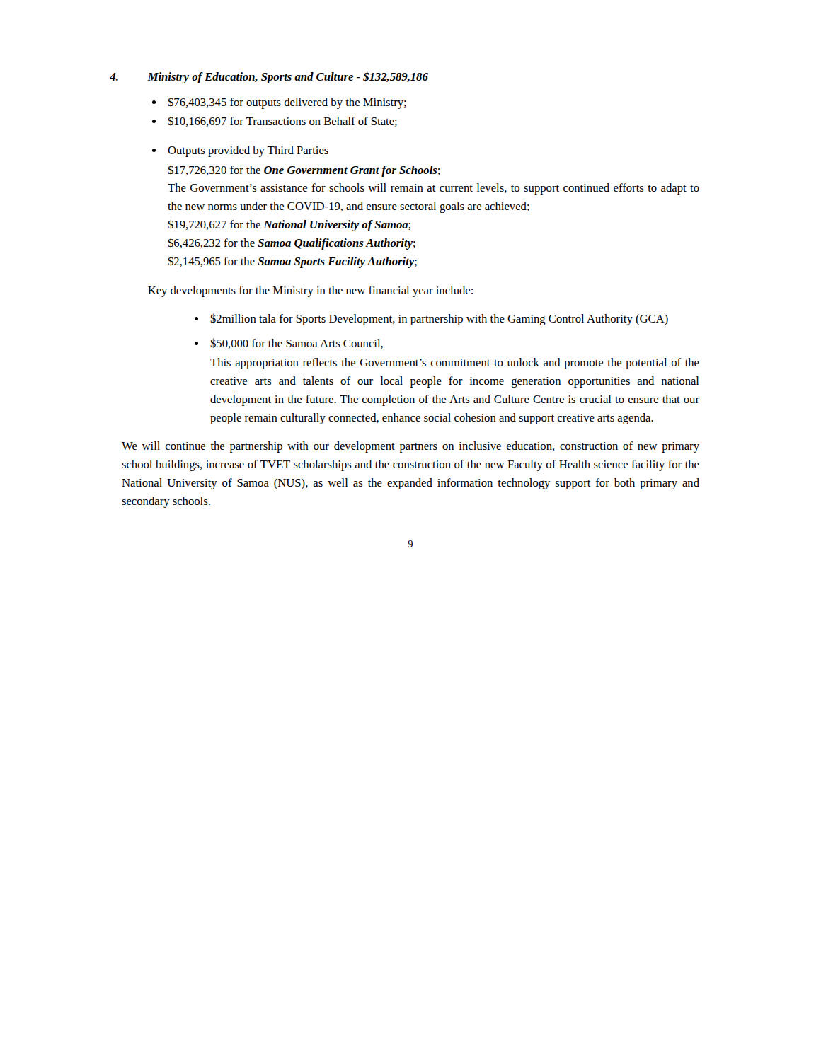4. Ministry of Education, Sports and Culture - $132,589,186
$76,403,345 for outputs delivered by the Ministry;
$10,166,697 for Transactions on Behalf of State;
Outputs provided by Third Parties
$17,726,320 for the One Government Grant for Schools; The Government’s assistance for schools will remain at current levels, to support continued efforts to adapt to the new norms under the COVID-19, and ensure sectoral goals are achieved; $19,720,627 for the National University of Samoa; $6,426,232 for the Samoa Qualifications Authority; $2,145,965 for the Samoa Sports Facility Authority;
Key developments for the Ministry in the new financial year include:
$2million tala for Sports Development, in partnership with the Gaming Control Authority (GCA)
$50,000 for the Samoa Arts Council,
This appropriation reflects the Government’s commitment to unlock and promote the potential of the creative arts and talents of our local people for income generation opportunities and national development in the future. The completion of the Arts and Culture Centre is crucial to ensure that our people remain culturally connected, enhance social cohesion and support creative arts agenda.
We will continue the partnership with our development partners on inclusive education, construction of new primary school buildings, increase of TVET scholarships and the construction of the new Faculty of Health science facility for the National University of Samoa (NUS), as well as the expanded information technology support for both primary and secondary schools.
9